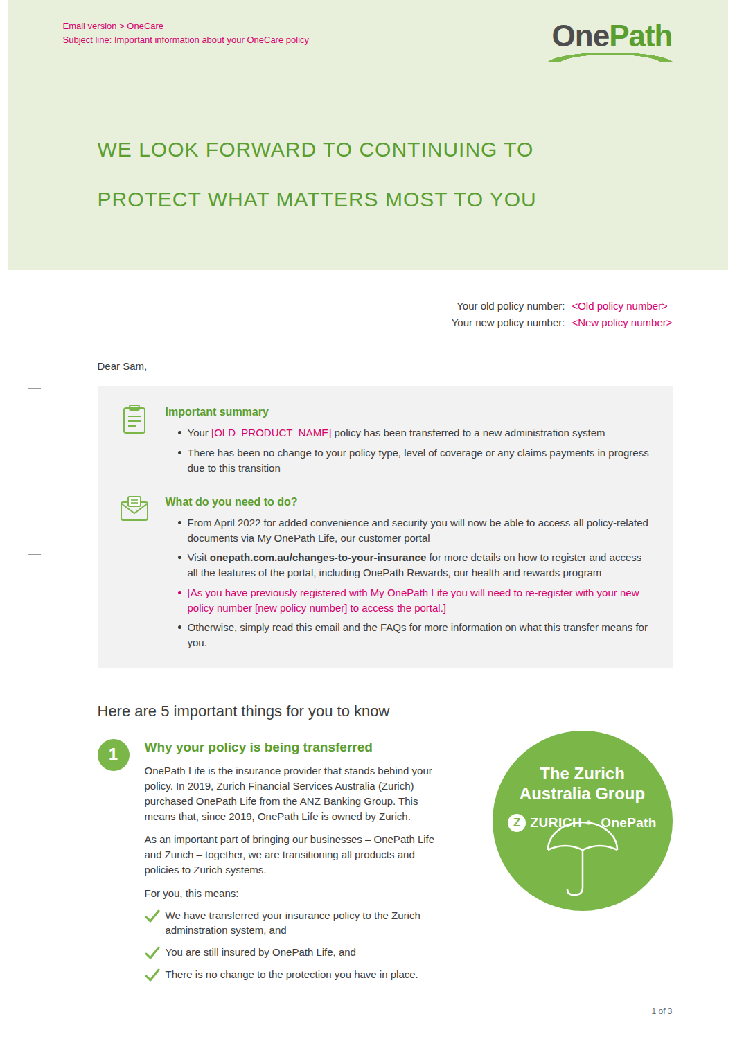Email version > OneCare
Subject line: Important information about your OneCare policy
OnePath
WE LOOK FORWARD TO CONTINUING TO PROTECT WHAT MATTERS MOST TO YOU
| Your old policy number: | <Old policy number> |
| Your new policy number: | <New policy number> |
Dear Sam,
Important summary
Your [OLD_PRODUCT_NAME] policy has been transferred to a new administration system
There has been no change to your policy type, level of coverage or any claims payments in progress due to this transition
What do you need to do?
From April 2022 for added convenience and security you will now be able to access all policy-related documents via My OnePath Life, our customer portal
Visit onepath.com.au/changes-to-your-insurance for more details on how to register and access all the features of the portal, including OnePath Rewards, our health and rewards program
[As you have previously registered with My OnePath Life you will need to re-register with your new policy number [new policy number] to access the portal.]
Otherwise, simply read this email and the FAQs for more information on what this transfer means for you.
Here are 5 important things for you to know
1
Why your policy is being transferred
OnePath Life is the insurance provider that stands behind your policy. In 2019, Zurich Financial Services Australia (Zurich) purchased OnePath Life from the ANZ Banking Group. This means that, since 2019, OnePath Life is owned by Zurich.
As an important part of bringing our businesses – OnePath Life and Zurich – together, we are transitioning all products and policies to Zurich systems.
For you, this means:
We have transferred your insurance policy to the Zurich adminstration system, and
You are still insured by OnePath Life, and
There is no change to the protection you have in place.
The Zurich
Australia Group
ZZURICH® OnePath
1 of 3